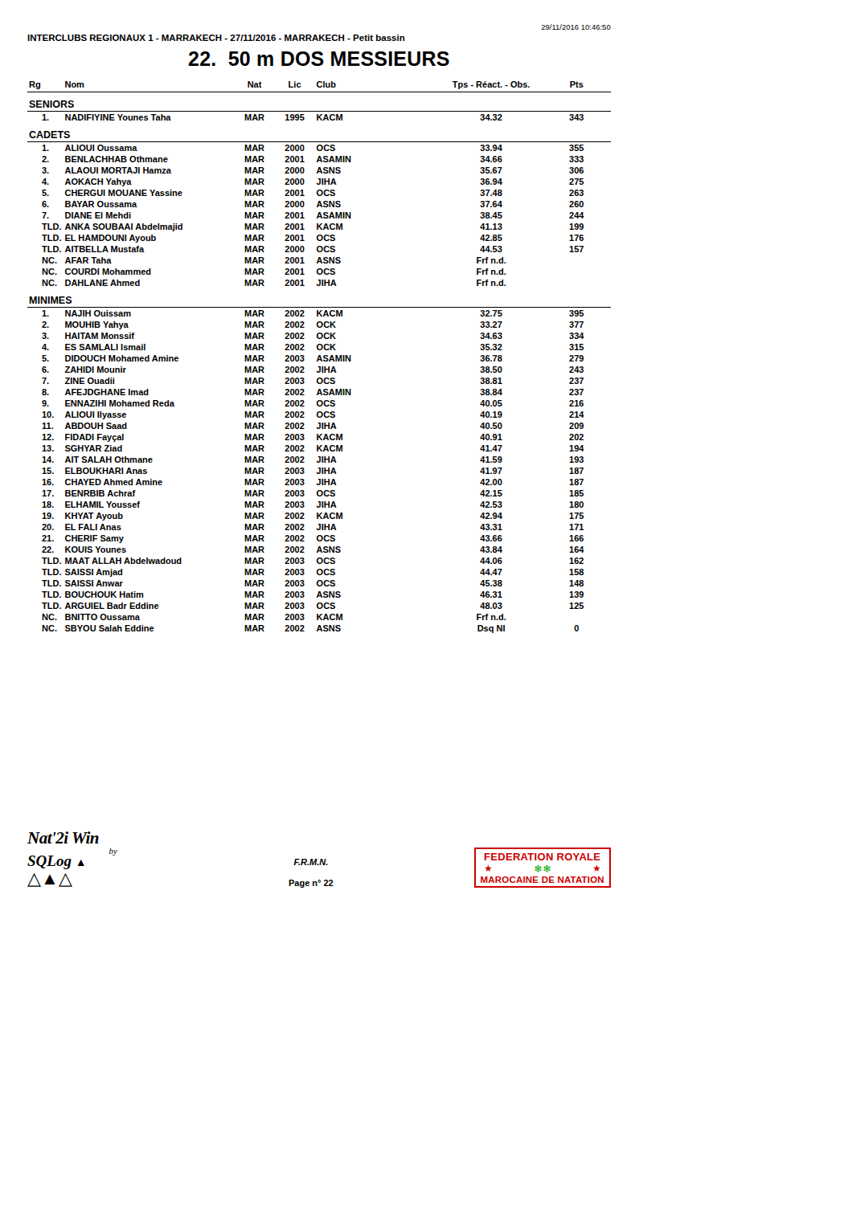29/11/2016 10:46:50
INTERCLUBS REGIONAUX 1 - MARRAKECH - 27/11/2016 - MARRAKECH - Petit bassin
22. 50 m DOS MESSIEURS
| Rg | Nom | Nat | Lic | Club | Tps - Réact. - Obs. | Pts |
| --- | --- | --- | --- | --- | --- | --- |
| SENIORS |
| 1. | NADIFIYINE Younes Taha | MAR | 1995 | KACM | 34.32 | 343 |
| CADETS |
| 1. | ALIOUI Oussama | MAR | 2000 | OCS | 33.94 | 355 |
| 2. | BENLACHHAB Othmane | MAR | 2001 | ASAMIN | 34.66 | 333 |
| 3. | ALAOUI MORTAJI Hamza | MAR | 2000 | ASNS | 35.67 | 306 |
| 4. | AOKACH Yahya | MAR | 2000 | JIHA | 36.94 | 275 |
| 5. | CHERGUI MOUANE Yassine | MAR | 2001 | OCS | 37.48 | 263 |
| 6. | BAYAR Oussama | MAR | 2000 | ASNS | 37.64 | 260 |
| 7. | DIANE El Mehdi | MAR | 2001 | ASAMIN | 38.45 | 244 |
| TLD. | ANKA SOUBAAI Abdelmajid | MAR | 2001 | KACM | 41.13 | 199 |
| TLD. | EL HAMDOUNI Ayoub | MAR | 2001 | OCS | 42.85 | 176 |
| TLD. | AITBELLA Mustafa | MAR | 2000 | OCS | 44.53 | 157 |
| NC. | AFAR Taha | MAR | 2001 | ASNS | Frf n.d. | |
| NC. | COURDI Mohammed | MAR | 2001 | OCS | Frf n.d. | |
| NC. | DAHLANE Ahmed | MAR | 2001 | JIHA | Frf n.d. | |
| MINIMES |
| 1. | NAJIH Ouissam | MAR | 2002 | KACM | 32.75 | 395 |
| 2. | MOUHIB Yahya | MAR | 2002 | OCK | 33.27 | 377 |
| 3. | HAITAM Monssif | MAR | 2002 | OCK | 34.63 | 334 |
| 4. | ES SAMLALI Ismail | MAR | 2002 | OCK | 35.32 | 315 |
| 5. | DIDOUCH Mohamed Amine | MAR | 2003 | ASAMIN | 36.78 | 279 |
| 6. | ZAHIDI Mounir | MAR | 2002 | JIHA | 38.50 | 243 |
| 7. | ZINE Ouadii | MAR | 2003 | OCS | 38.81 | 237 |
| 8. | AFEJDGHANE Imad | MAR | 2002 | ASAMIN | 38.84 | 237 |
| 9. | ENNAZIHI Mohamed Reda | MAR | 2002 | OCS | 40.05 | 216 |
| 10. | ALIOUI Ilyasse | MAR | 2002 | OCS | 40.19 | 214 |
| 11. | ABDOUH Saad | MAR | 2002 | JIHA | 40.50 | 209 |
| 12. | FIDADI Fayçal | MAR | 2003 | KACM | 40.91 | 202 |
| 13. | SGHYAR Ziad | MAR | 2002 | KACM | 41.47 | 194 |
| 14. | AIT SALAH Othmane | MAR | 2002 | JIHA | 41.59 | 193 |
| 15. | ELBOUKHARI Anas | MAR | 2003 | JIHA | 41.97 | 187 |
| 16. | CHAYED Ahmed Amine | MAR | 2003 | JIHA | 42.00 | 187 |
| 17. | BENRBIB Achraf | MAR | 2003 | OCS | 42.15 | 185 |
| 18. | ELHAMIL Youssef | MAR | 2003 | JIHA | 42.53 | 180 |
| 19. | KHYAT Ayoub | MAR | 2002 | KACM | 42.94 | 175 |
| 20. | EL FALI Anas | MAR | 2002 | JIHA | 43.31 | 171 |
| 21. | CHERIF Samy | MAR | 2002 | OCS | 43.66 | 166 |
| 22. | KOUIS Younes | MAR | 2002 | ASNS | 43.84 | 164 |
| TLD. | MAAT ALLAH Abdelwadoud | MAR | 2003 | OCS | 44.06 | 162 |
| TLD. | SAISSI Amjad | MAR | 2003 | OCS | 44.47 | 158 |
| TLD. | SAISSI Anwar | MAR | 2003 | OCS | 45.38 | 148 |
| TLD. | BOUCHOUK Hatim | MAR | 2003 | ASNS | 46.31 | 139 |
| TLD. | ARGUIEL Badr Eddine | MAR | 2003 | OCS | 48.03 | 125 |
| NC. | BNITTO Oussama | MAR | 2003 | KACM | Frf n.d. | |
| NC. | SBYOU Salah Eddine | MAR | 2002 | ASNS | Dsq NI | 0 |
Nat'2i Win
by
SQLog ▲
△▲△
F.R.M.N.
Page n° 22
FEDERATION ROYALE
★❄❄★
MAROCAINE DE NATATION